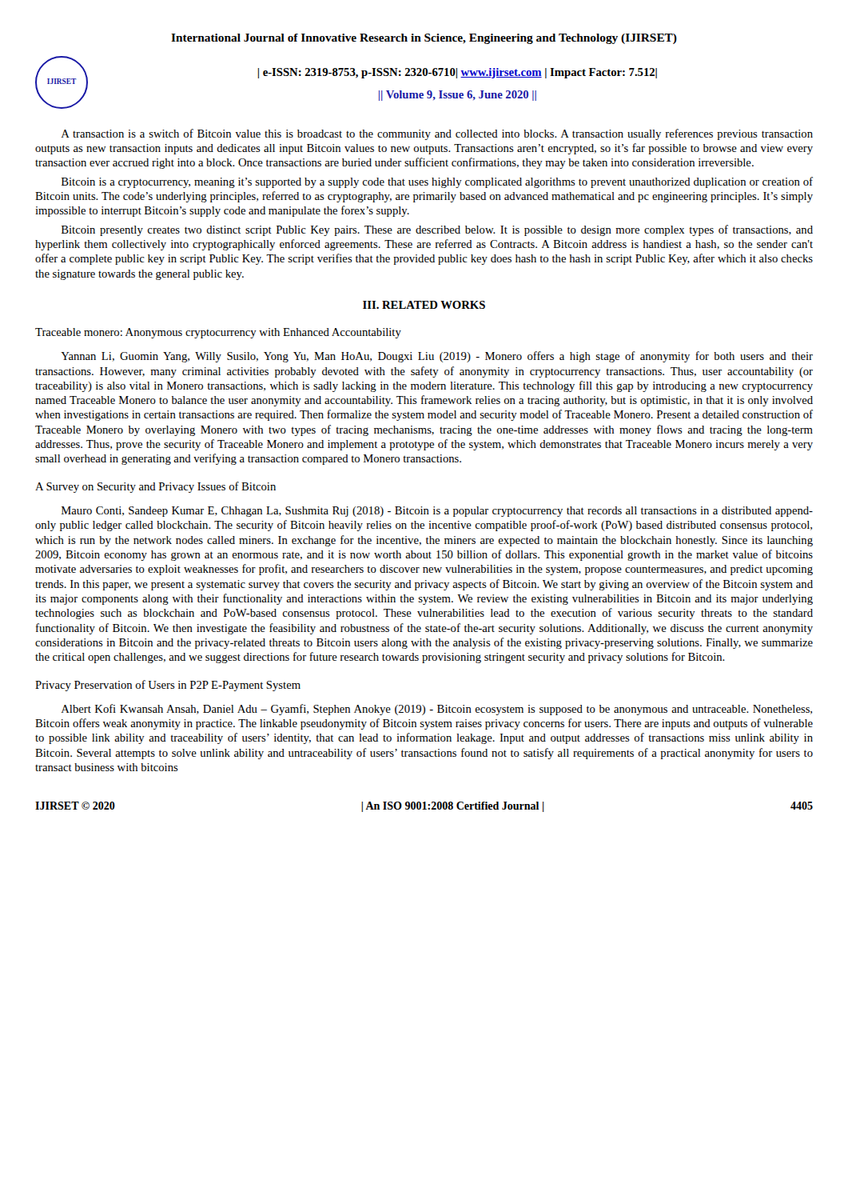International Journal of Innovative Research in Science, Engineering and Technology (IJIRSET)
IJIRSET
| e-ISSN: 2319-8753, p-ISSN: 2320-6710| www.ijirset.com | Impact Factor: 7.512|
|| Volume 9, Issue 6, June 2020 ||
A transaction is a switch of Bitcoin value this is broadcast to the community and collected into blocks. A transaction usually references previous transaction outputs as new transaction inputs and dedicates all input Bitcoin values to new outputs. Transactions aren’t encrypted, so it’s far possible to browse and view every transaction ever accrued right into a block. Once transactions are buried under sufficient confirmations, they may be taken into consideration irreversible.
Bitcoin is a cryptocurrency, meaning it’s supported by a supply code that uses highly complicated algorithms to prevent unauthorized duplication or creation of Bitcoin units. The code’s underlying principles, referred to as cryptography, are primarily based on advanced mathematical and pc engineering principles. It’s simply impossible to interrupt Bitcoin’s supply code and manipulate the forex’s supply.
Bitcoin presently creates two distinct script Public Key pairs. These are described below. It is possible to design more complex types of transactions, and hyperlink them collectively into cryptographically enforced agreements. These are referred as Contracts. A Bitcoin address is handiest a hash, so the sender can't offer a complete public key in script Public Key. The script verifies that the provided public key does hash to the hash in script Public Key, after which it also checks the signature towards the general public key.
III. RELATED WORKS
Traceable monero: Anonymous cryptocurrency with Enhanced Accountability
Yannan Li, Guomin Yang, Willy Susilo, Yong Yu, Man HoAu, Dougxi Liu (2019) - Monero offers a high stage of anonymity for both users and their transactions. However, many criminal activities probably devoted with the safety of anonymity in cryptocurrency transactions. Thus, user accountability (or traceability) is also vital in Monero transactions, which is sadly lacking in the modern literature. This technology fill this gap by introducing a new cryptocurrency named Traceable Monero to balance the user anonymity and accountability. This framework relies on a tracing authority, but is optimistic, in that it is only involved when investigations in certain transactions are required. Then formalize the system model and security model of Traceable Monero. Present a detailed construction of Traceable Monero by overlaying Monero with two types of tracing mechanisms, tracing the one-time addresses with money flows and tracing the long-term addresses. Thus, prove the security of Traceable Monero and implement a prototype of the system, which demonstrates that Traceable Monero incurs merely a very small overhead in generating and verifying a transaction compared to Monero transactions.
A Survey on Security and Privacy Issues of Bitcoin
Mauro Conti, Sandeep Kumar E, Chhagan La, Sushmita Ruj (2018) - Bitcoin is a popular cryptocurrency that records all transactions in a distributed append-only public ledger called blockchain. The security of Bitcoin heavily relies on the incentive compatible proof-of-work (PoW) based distributed consensus protocol, which is run by the network nodes called miners. In exchange for the incentive, the miners are expected to maintain the blockchain honestly. Since its launching 2009, Bitcoin economy has grown at an enormous rate, and it is now worth about 150 billion of dollars. This exponential growth in the market value of bitcoins motivate adversaries to exploit weaknesses for profit, and researchers to discover new vulnerabilities in the system, propose countermeasures, and predict upcoming trends. In this paper, we present a systematic survey that covers the security and privacy aspects of Bitcoin. We start by giving an overview of the Bitcoin system and its major components along with their functionality and interactions within the system. We review the existing vulnerabilities in Bitcoin and its major underlying technologies such as blockchain and PoW-based consensus protocol. These vulnerabilities lead to the execution of various security threats to the standard functionality of Bitcoin. We then investigate the feasibility and robustness of the state-of the-art security solutions. Additionally, we discuss the current anonymity considerations in Bitcoin and the privacy-related threats to Bitcoin users along with the analysis of the existing privacy-preserving solutions. Finally, we summarize the critical open challenges, and we suggest directions for future research towards provisioning stringent security and privacy solutions for Bitcoin.
Privacy Preservation of Users in P2P E-Payment System
Albert Kofi Kwansah Ansah, Daniel Adu – Gyamfi, Stephen Anokye (2019) - Bitcoin ecosystem is supposed to be anonymous and untraceable. Nonetheless, Bitcoin offers weak anonymity in practice. The linkable pseudonymity of Bitcoin system raises privacy concerns for users. There are inputs and outputs of vulnerable to possible link ability and traceability of users’ identity, that can lead to information leakage. Input and output addresses of transactions miss unlink ability in Bitcoin. Several attempts to solve unlink ability and untraceability of users’ transactions found not to satisfy all requirements of a practical anonymity for users to transact business with bitcoins
IJIRSET © 2020
| An ISO 9001:2008 Certified Journal |
4405